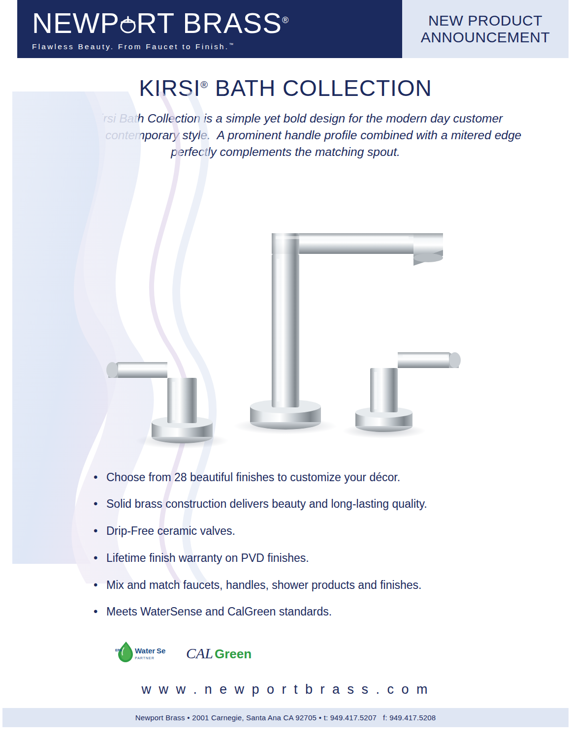NEWPRT BRASS®
Flawless Beauty. From Faucet to Finish.™
NEW PRODUCT ANNOUNCEMENT
KIRSI® BATH COLLECTION
The Kirsi Bath Collection is a simple yet bold design for the modern day customer desiring a contemporary style. A prominent handle profile combined with a mitered edge perfectly complements the matching spout.
Choose from 28 beautiful finishes to customize your décor.
Solid brass construction delivers beauty and long-lasting quality.
Drip-Free ceramic valves.
Lifetime finish warranty on PVD finishes.
Mix and match faucets, handles, shower products and finishes.
Meets WaterSense and CalGreen standards. EPA Water Sense PARTNER CAL Green
w w w . n e w p o r t b r a s s . c o m
Newport Brass • 2001 Carnegie, Santa Ana CA 92705 • t: 949.417.5207 f: 949.417.5208